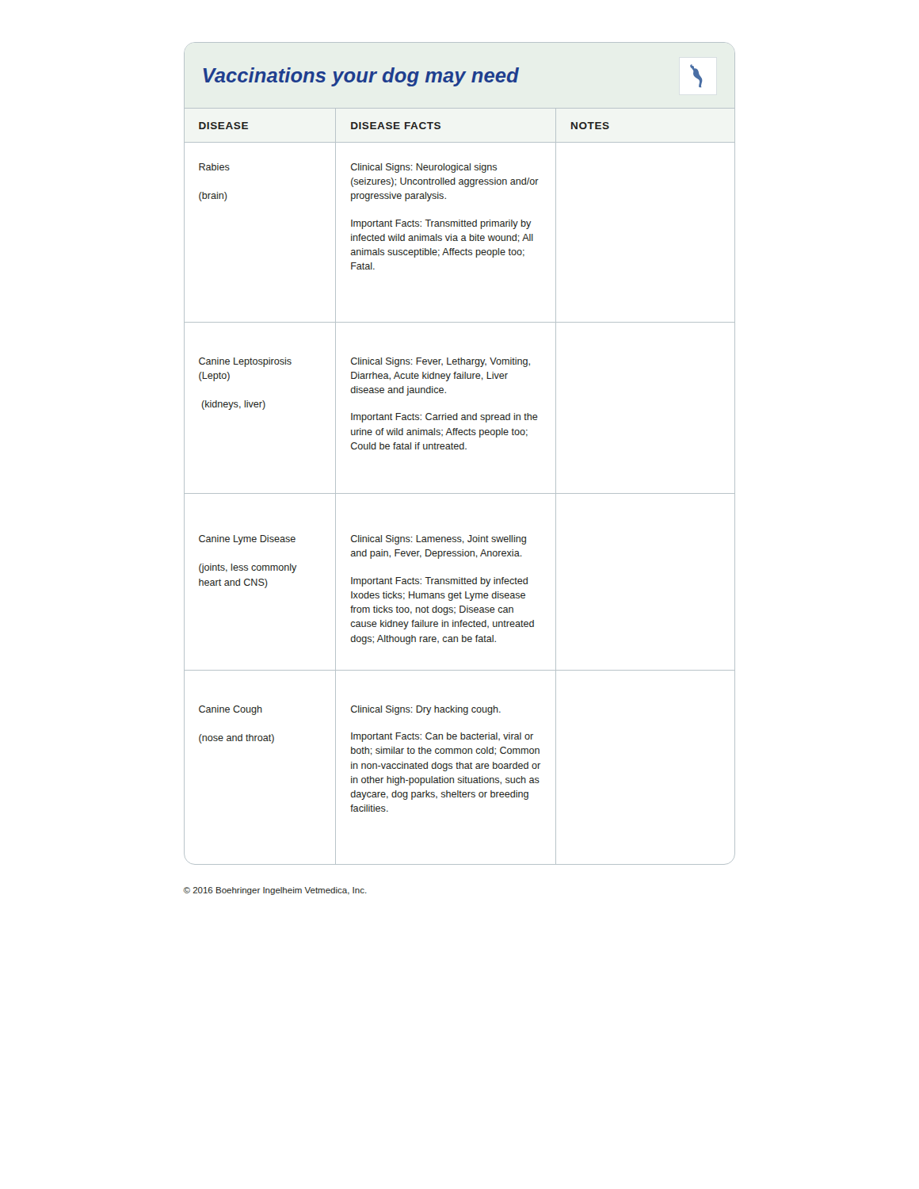Vaccinations your dog may need
| DISEASE | DISEASE FACTS | NOTES |
| --- | --- | --- |
| Rabies (brain) | Clinical Signs: Neurological signs (seizures); Uncontrolled aggression and/or progressive paralysis. Important Facts: Transmitted primarily by infected wild animals via a bite wound; All animals susceptible; Affects people too; Fatal. | |
| Canine Leptospirosis (Lepto) (kidneys, liver) | Clinical Signs: Fever, Lethargy, Vomiting, Diarrhea, Acute kidney failure, Liver disease and jaundice. Important Facts: Carried and spread in the urine of wild animals; Affects people too; Could be fatal if untreated. | |
| Canine Lyme Disease (joints, less commonly heart and CNS) | Clinical Signs: Lameness, Joint swelling and pain, Fever, Depression, Anorexia. Important Facts: Transmitted by infected Ixodes ticks; Humans get Lyme disease from ticks too, not dogs; Disease can cause kidney failure in infected, untreated dogs; Although rare, can be fatal. | |
| Canine Cough (nose and throat) | Clinical Signs: Dry hacking cough. Important Facts: Can be bacterial, viral or both; similar to the common cold; Common in non-vaccinated dogs that are boarded or in other high-population situations, such as daycare, dog parks, shelters or breeding facilities. | |
© 2016 Boehringer Ingelheim Vetmedica, Inc.